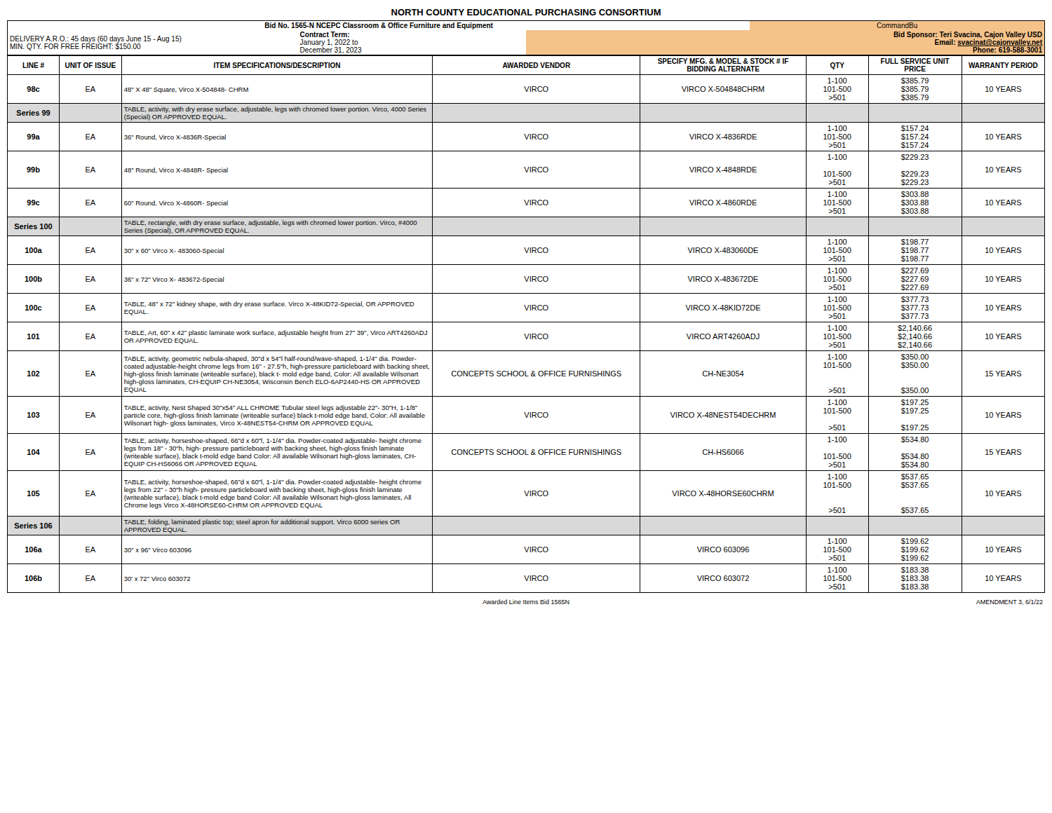NORTH COUNTY EDUCATIONAL PURCHASING CONSORTIUM
| Bid No. 1565-N NCEPC Classroom & Office Furniture and Equipment | CommandBu |
| DELIVERY A.R.O.: 45 days (60 days June 15 - Aug 15) MIN. QTY. FOR FREE FREIGHT: $150.00 | Contract Term: January 1, 2022 to December 31, 2023 | Bid Sponsor: Teri Svacina, Cajon Valley USD Email: svacinat@cajonvalley.net Phone: 619-588-3001 |
| LINE # | UNIT OF ISSUE | ITEM SPECIFICATIONS/DESCRIPTION | AWARDED VENDOR | SPECIFY MFG. & MODEL & STOCK # IF BIDDING ALTERNATE | QTY | FULL SERVICE UNIT PRICE | WARRANTY PERIOD |
| --- | --- | --- | --- | --- | --- | --- | --- |
| 98c | EA | 48" X 48" Square, Virco X-504848- CHRM | VIRCO | VIRCO X-504848CHRM | 1-100 101-500 >501 | $385.79 $385.79 $385.79 | 10 YEARS |
| Series 99 | | TABLE, activity, with dry erase surface, adjustable, legs with chromed lower portion. Virco, 4000 Series (Special) OR APPROVED EQUAL. | | | | | |
| 99a | EA | 36" Round, Virco X-4836R-Special | VIRCO | VIRCO X-4836RDE | 1-100 101-500 >501 | $157.24 $157.24 $157.24 | 10 YEARS |
| 99b | EA | 48" Round, Virco X-4848R- Special | VIRCO | VIRCO X-4848RDE | 1-100 101-500 >501 | $229.23 $229.23 $229.23 | 10 YEARS |
| 99c | EA | 60" Round, Virco X-4860R- Special | VIRCO | VIRCO X-4860RDE | 1-100 101-500 >501 | $303.88 $303.88 $303.88 | 10 YEARS |
| Series 100 | | TABLE, rectangle, with dry erase surface, adjustable, legs with chromed lower portion. Virco, #4000 Series (Special), OR APPROVED EQUAL. | | | | | |
| 100a | EA | 30" x 60" Virco X- 483060-Special | VIRCO | VIRCO X-483060DE | 1-100 101-500 >501 | $198.77 $198.77 $198.77 | 10 YEARS |
| 100b | EA | 36" x 72" Virco X- 483672-Special | VIRCO | VIRCO X-483672DE | 1-100 101-500 >501 | $227.69 $227.69 $227.69 | 10 YEARS |
| 100c | EA | TABLE, 48" x 72" kidney shape, with dry erase surface. Virco X-48KID72-Special, OR APPROVED EQUAL. | VIRCO | VIRCO X-48KID72DE | 1-100 101-500 >501 | $377.73 $377.73 $377.73 | 10 YEARS |
| 101 | EA | TABLE, Art, 60" x 42" plastic laminate work surface, adjustable height from 27" 39", Virco ART4260ADJ OR APPROVED EQUAL. | VIRCO | VIRCO ART4260ADJ | 1-100 101-500 >501 | $2,140.66 $2,140.66 $2,140.66 | 10 YEARS |
| 102 | EA | TABLE, activity, geometric nebula-shaped, 30"d x 54"l half-round/wave-shaped, 1-1/4" dia. Powder-coated adjustable-height chrome legs from 16" - 27.5"h, high-pressure particleboard with backing sheet, high-gloss finish laminate (writeable surface), black t- mold edge band, Color: All available Wilsonart high-gloss laminates, CH-EQUIP CH-NE3054, Wisconsin Bench ELO-6AP2440-HS OR APPROVED EQUAL | CONCEPTS SCHOOL & OFFICE FURNISHINGS | CH-NE3054 | 1-100 101-500 >501 | $350.00 $350.00 $350.00 | 15 YEARS |
| 103 | EA | TABLE, activity, Nest Shaped 30"x54" ALL CHROME Tubular steel legs adjustable 22"- 30"H, 1-1/8" particle core, high-gloss finish laminate (writeable surface) black t-mold edge band, Color: All available Wilsonart high- gloss laminates, Virco X-48NEST54-CHRM OR APPROVED EQUAL | VIRCO | VIRCO X-48NEST54DECHRM | 1-100 101-500 >501 | $197.25 $197.25 $197.25 | 10 YEARS |
| 104 | EA | TABLE, activity, horseshoe-shaped, 66"d x 60"l, 1-1/4" dia. Powder-coated adjustable- height chrome legs from 18" - 30"h, high- pressure particleboard with backing sheet, high-gloss finish laminate (writeable surface), black t-mold edge band Color: All available Wilsonart high-gloss laminates, CH-EQUIP CH-HS6066 OR APPROVED EQUAL | CONCEPTS SCHOOL & OFFICE FURNISHINGS | CH-HS6066 | 1-100 101-500 >501 | $534.80 $534.80 $534.80 | 15 YEARS |
| 105 | EA | TABLE, activity, horseshoe-shaped, 66"d x 60"l, 1-1/4" dia. Powder-coated adjustable- height chrome legs from 22" - 30"h high- pressure particleboard with backing sheet, high-gloss finish laminate (writeable surface), black t-mold edge band Color: All available Wilsonart high-gloss laminates, All Chrome legs Virco X-48HORSE60-CHRM OR APPROVED EQUAL | VIRCO | VIRCO X-48HORSE60CHRM | 1-100 101-500 >501 | $537.65 $537.65 $537.65 | 10 YEARS |
| Series 106 | | TABLE, folding, laminated plastic top; steel apron for additional support. Virco 6000 series OR APPROVED EQUAL. | | | | | |
| 106a | EA | 30" x 96" Virco 603096 | VIRCO | VIRCO 603096 | 1-100 101-500 >501 | $199.62 $199.62 $199.62 | 10 YEARS |
| 106b | EA | 30' x 72" Virco 603072 | VIRCO | VIRCO 603072 | 1-100 101-500 >501 | $183.38 $183.38 $183.38 | 10 YEARS |
| | Awarded Line Items Bid 1565N | AMENDMENT 3, 6/1/22 |